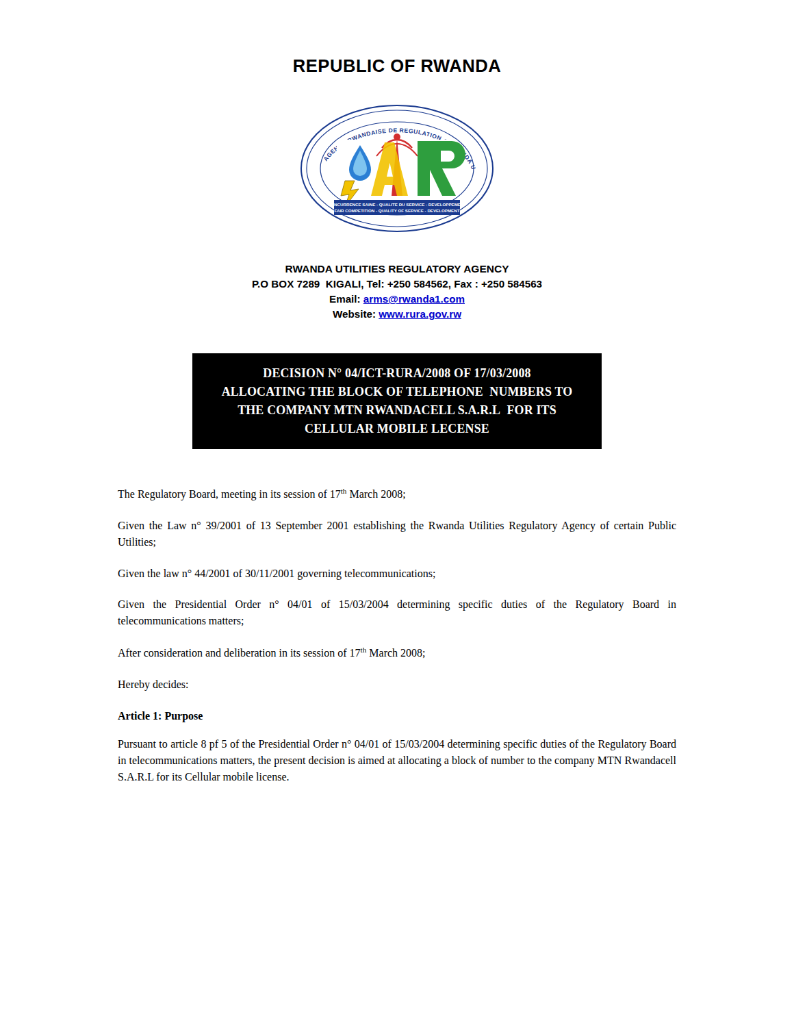REPUBLIC OF RWANDA
AGENCE RWANDAISE DE REGULATION ◆ RWANDA UTILITIES REGULATORY AGENCY CONCURRENCE SAINE - QUALITE DU SERVICE - DEVELOPPEMENT FAIR COMPETITION - QUALITY OF SERVICE - DEVELOPMENT
RWANDA UTILITIES REGULATORY AGENCY
P.O BOX 7289 KIGALI, Tel: +250 584562, Fax : +250 584563
Email: arms@rwanda1.com
Website: www.rura.gov.rw
DECISION N° 04/ICT-RURA/2008 OF 17/03/2008
ALLOCATING THE BLOCK OF TELEPHONE NUMBERS TO
THE COMPANY MTN RWANDACELL S.A.R.L FOR ITS
CELLULAR MOBILE LECENSE
The Regulatory Board, meeting in its session of 17th March 2008;
Given the Law n° 39/2001 of 13 September 2001 establishing the Rwanda Utilities Regulatory Agency of certain Public Utilities;
Given the law n° 44/2001 of 30/11/2001 governing telecommunications;
Given the Presidential Order n° 04/01 of 15/03/2004 determining specific duties of the Regulatory Board in telecommunications matters;
After consideration and deliberation in its session of 17th March 2008;
Hereby decides:
Article 1: Purpose
Pursuant to article 8 pf 5 of the Presidential Order n° 04/01 of 15/03/2004 determining specific duties of the Regulatory Board in telecommunications matters, the present decision is aimed at allocating a block of number to the company MTN Rwandacell S.A.R.L for its Cellular mobile license.